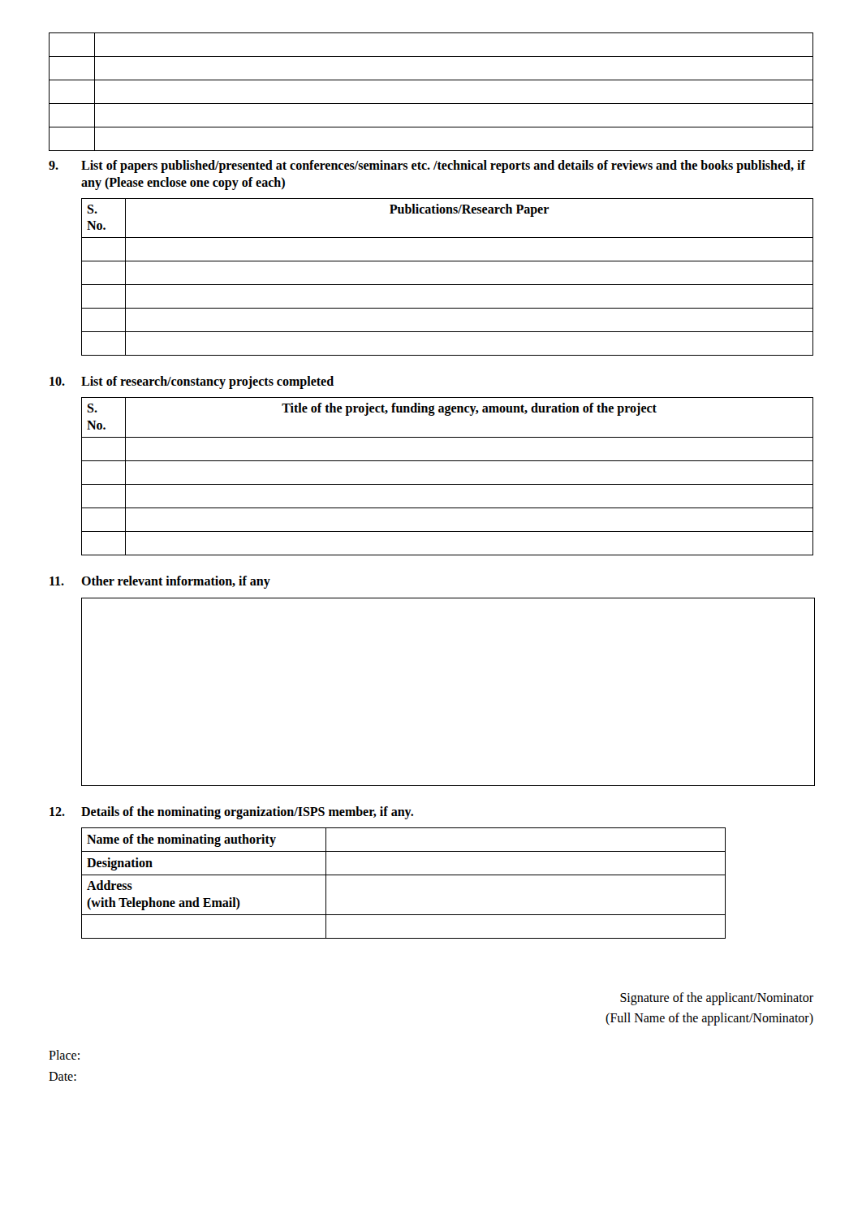9. List of papers published/presented at conferences/seminars etc. /technical reports and details of reviews and the books published, if any (Please enclose one copy of each)
| S. No. | Publications/Research Paper |
| --- | --- |
10. List of research/constancy projects completed
| S. No. | Title of the project, funding agency, amount, duration of the project |
| --- | --- |
11. Other relevant information, if any
12. Details of the nominating organization/ISPS member, if any.
| Name of the nominating authority | |
| Designation | |
| Address (with Telephone and Email) | |
Signature of the applicant/Nominator
(Full Name of the applicant/Nominator)
Place:
Date: